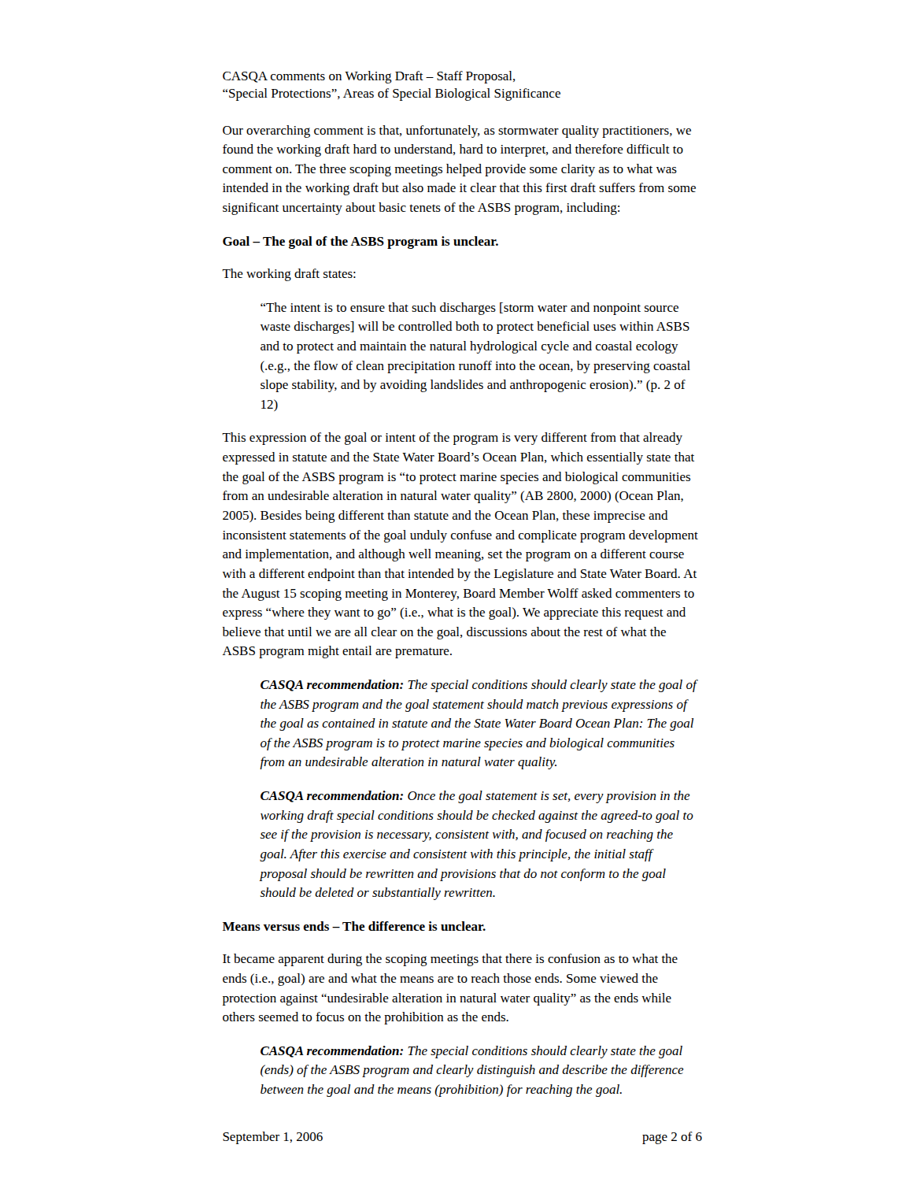CASQA comments on Working Draft – Staff Proposal,
“Special Protections”, Areas of Special Biological Significance
Our overarching comment is that, unfortunately, as stormwater quality practitioners, we found the working draft hard to understand, hard to interpret, and therefore difficult to comment on. The three scoping meetings helped provide some clarity as to what was intended in the working draft but also made it clear that this first draft suffers from some significant uncertainty about basic tenets of the ASBS program, including:
Goal – The goal of the ASBS program is unclear.
The working draft states:
“The intent is to ensure that such discharges [storm water and nonpoint source waste discharges] will be controlled both to protect beneficial uses within ASBS and to protect and maintain the natural hydrological cycle and coastal ecology (.e.g., the flow of clean precipitation runoff into the ocean, by preserving coastal slope stability, and by avoiding landslides and anthropogenic erosion).” (p. 2 of 12)
This expression of the goal or intent of the program is very different from that already expressed in statute and the State Water Board’s Ocean Plan, which essentially state that the goal of the ASBS program is “to protect marine species and biological communities from an undesirable alteration in natural water quality” (AB 2800, 2000) (Ocean Plan, 2005). Besides being different than statute and the Ocean Plan, these imprecise and inconsistent statements of the goal unduly confuse and complicate program development and implementation, and although well meaning, set the program on a different course with a different endpoint than that intended by the Legislature and State Water Board. At the August 15 scoping meeting in Monterey, Board Member Wolff asked commenters to express “where they want to go” (i.e., what is the goal). We appreciate this request and believe that until we are all clear on the goal, discussions about the rest of what the ASBS program might entail are premature.
CASQA recommendation: The special conditions should clearly state the goal of the ASBS program and the goal statement should match previous expressions of the goal as contained in statute and the State Water Board Ocean Plan: The goal of the ASBS program is to protect marine species and biological communities from an undesirable alteration in natural water quality.
CASQA recommendation: Once the goal statement is set, every provision in the working draft special conditions should be checked against the agreed-to goal to see if the provision is necessary, consistent with, and focused on reaching the goal. After this exercise and consistent with this principle, the initial staff proposal should be rewritten and provisions that do not conform to the goal should be deleted or substantially rewritten.
Means versus ends – The difference is unclear.
It became apparent during the scoping meetings that there is confusion as to what the ends (i.e., goal) are and what the means are to reach those ends. Some viewed the protection against “undesirable alteration in natural water quality” as the ends while others seemed to focus on the prohibition as the ends.
CASQA recommendation: The special conditions should clearly state the goal (ends) of the ASBS program and clearly distinguish and describe the difference between the goal and the means (prohibition) for reaching the goal.
September 1, 2006 page 2 of 6